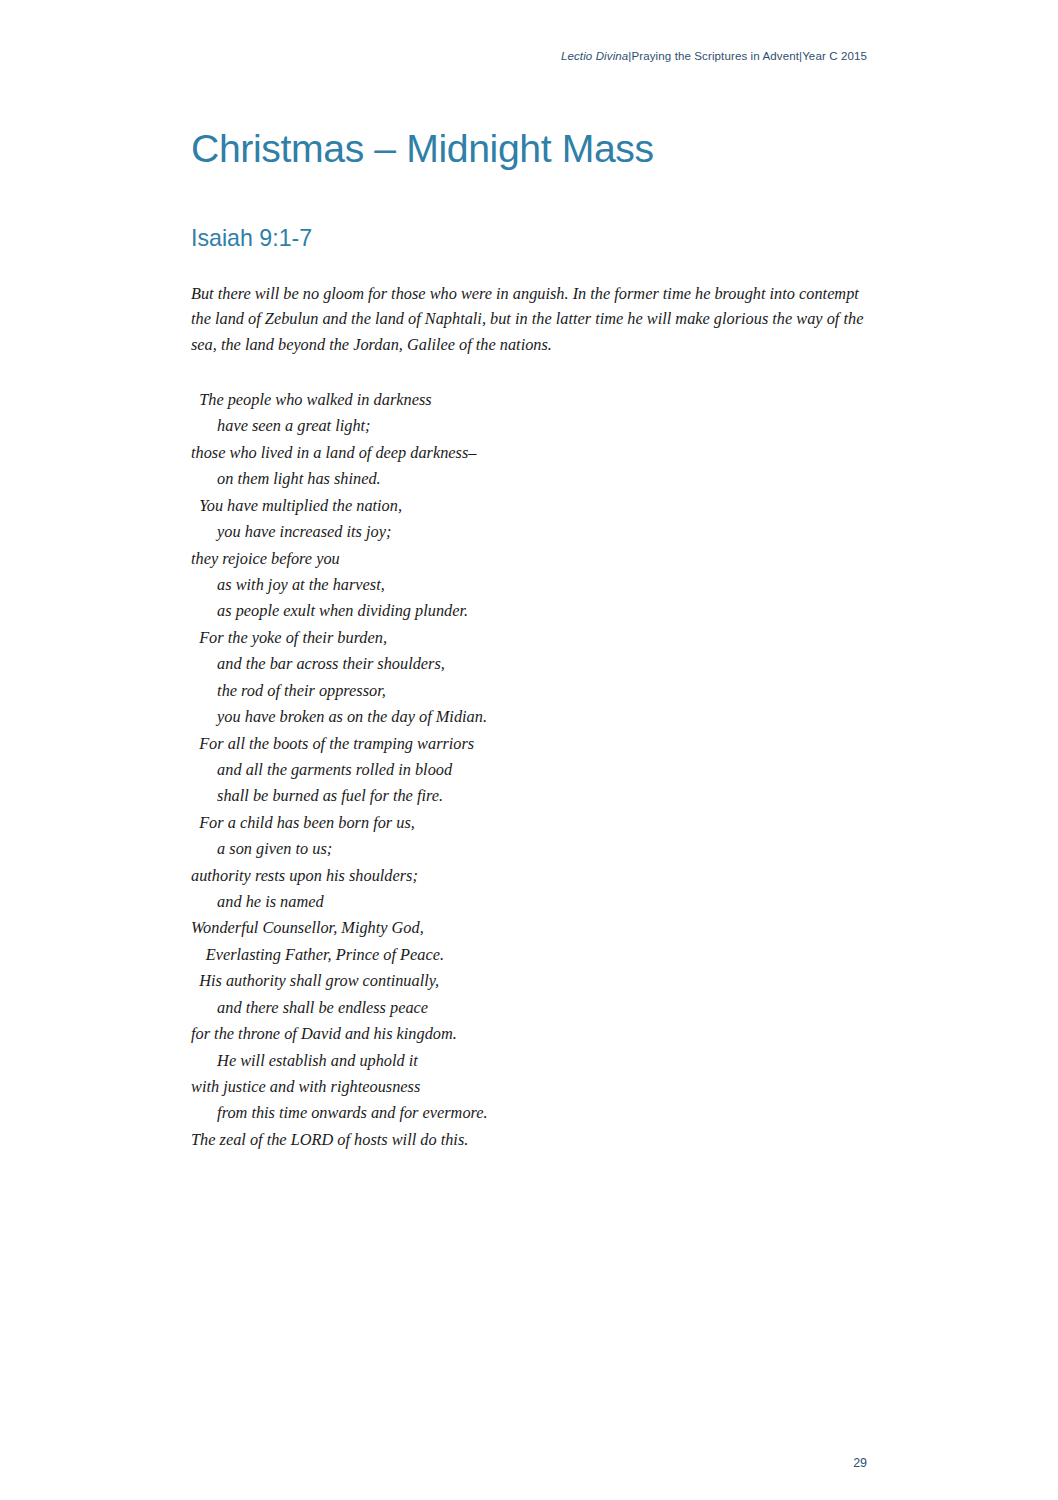Lectio Divina|Praying the Scriptures in Advent|Year C 2015
Christmas – Midnight Mass
Isaiah 9:1-7
But there will be no gloom for those who were in anguish. In the former time he brought into contempt the land of Zebulun and the land of Naphtali, but in the latter time he will make glorious the way of the sea, the land beyond the Jordan, Galilee of the nations.
The people who walked in darkness
have seen a great light;
those who lived in a land of deep darkness–
on them light has shined.
You have multiplied the nation,
you have increased its joy;
they rejoice before you
as with joy at the harvest,
as people exult when dividing plunder.
For the yoke of their burden,
and the bar across their shoulders,
the rod of their oppressor,
you have broken as on the day of Midian.
For all the boots of the tramping warriors
and all the garments rolled in blood
shall be burned as fuel for the fire.
For a child has been born for us,
a son given to us;
authority rests upon his shoulders;
and he is named
Wonderful Counsellor, Mighty God,
Everlasting Father, Prince of Peace.
His authority shall grow continually,
and there shall be endless peace
for the throne of David and his kingdom.
He will establish and uphold it
with justice and with righteousness
from this time onwards and for evermore.
The zeal of the LORD of hosts will do this.
29